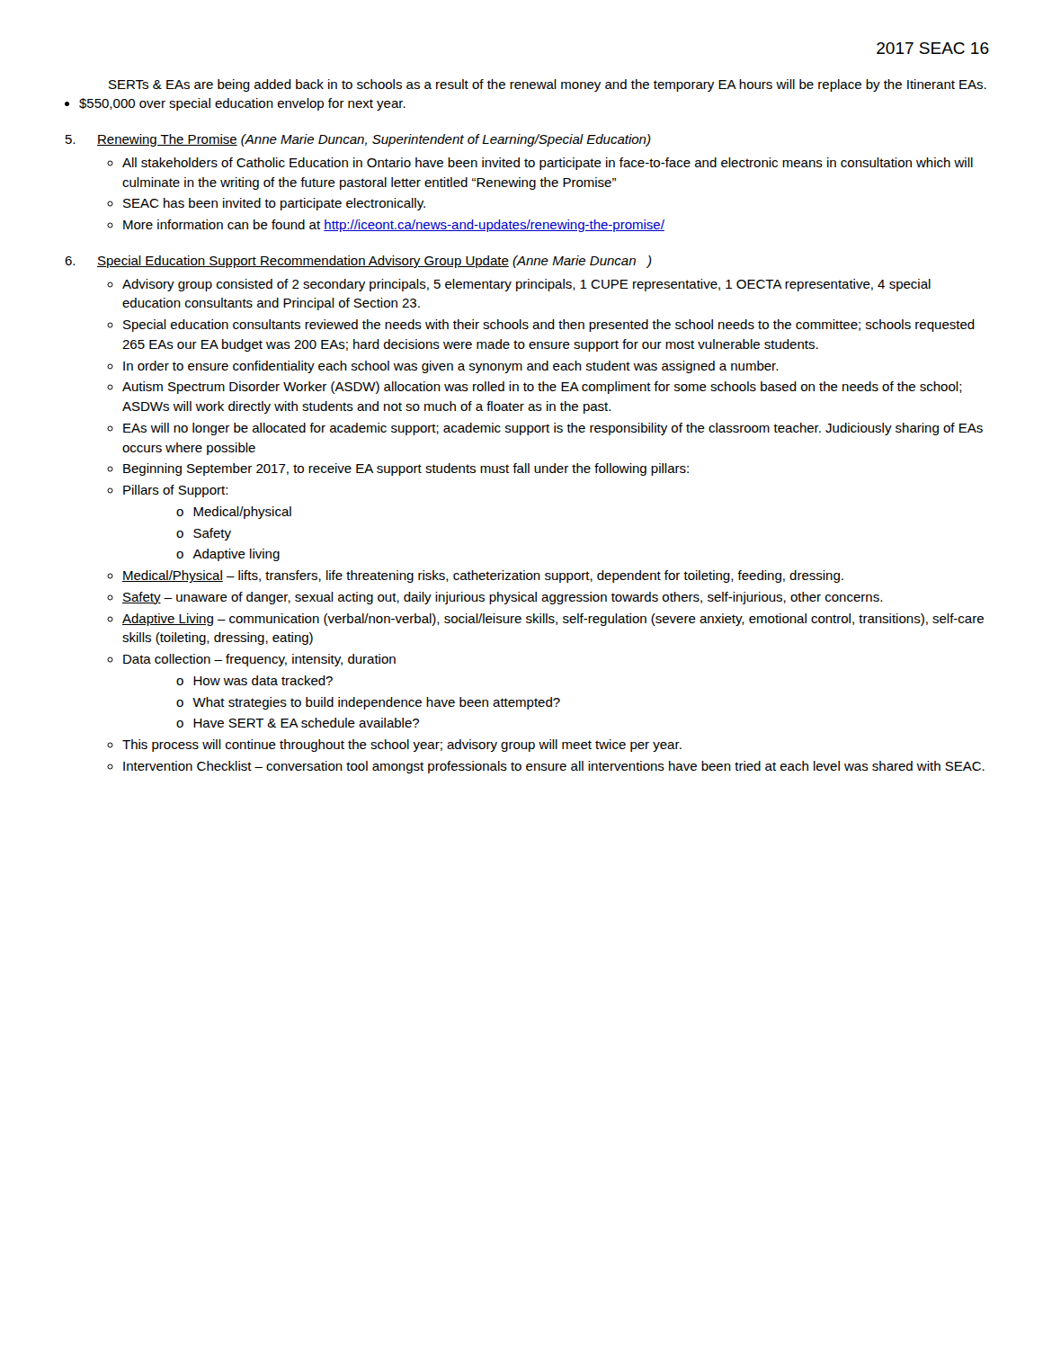2017 SEAC 16
SERTs & EAs are being added back in to schools as a result of the renewal money and the temporary EA hours will be replace by the Itinerant EAs.
$550,000 over special education envelop for next year.
5. Renewing The Promise (Anne Marie Duncan, Superintendent of Learning/Special Education)
All stakeholders of Catholic Education in Ontario have been invited to participate in face-to-face and electronic means in consultation which will culminate in the writing of the future pastoral letter entitled “Renewing the Promise”
SEAC has been invited to participate electronically.
More information can be found at http://iceont.ca/news-and-updates/renewing-the-promise/
6. Special Education Support Recommendation Advisory Group Update (Anne Marie Duncan )
Advisory group consisted of 2 secondary principals, 5 elementary principals, 1 CUPE representative, 1 OECTA representative, 4 special education consultants and Principal of Section 23.
Special education consultants reviewed the needs with their schools and then presented the school needs to the committee; schools requested 265 EAs our EA budget was 200 EAs; hard decisions were made to ensure support for our most vulnerable students.
In order to ensure confidentiality each school was given a synonym and each student was assigned a number.
Autism Spectrum Disorder Worker (ASDW) allocation was rolled in to the EA compliment for some schools based on the needs of the school; ASDWs will work directly with students and not so much of a floater as in the past.
EAs will no longer be allocated for academic support; academic support is the responsibility of the classroom teacher. Judiciously sharing of EAs occurs where possible
Beginning September 2017, to receive EA support students must fall under the following pillars:
Pillars of Support:
Medical/physical
Safety
Adaptive living
Medical/Physical – lifts, transfers, life threatening risks, catheterization support, dependent for toileting, feeding, dressing.
Safety – unaware of danger, sexual acting out, daily injurious physical aggression towards others, self-injurious, other concerns.
Adaptive Living – communication (verbal/non-verbal), social/leisure skills, self-regulation (severe anxiety, emotional control, transitions), self-care skills (toileting, dressing, eating)
Data collection – frequency, intensity, duration
How was data tracked?
What strategies to build independence have been attempted?
Have SERT & EA schedule available?
This process will continue throughout the school year; advisory group will meet twice per year.
Intervention Checklist – conversation tool amongst professionals to ensure all interventions have been tried at each level was shared with SEAC.